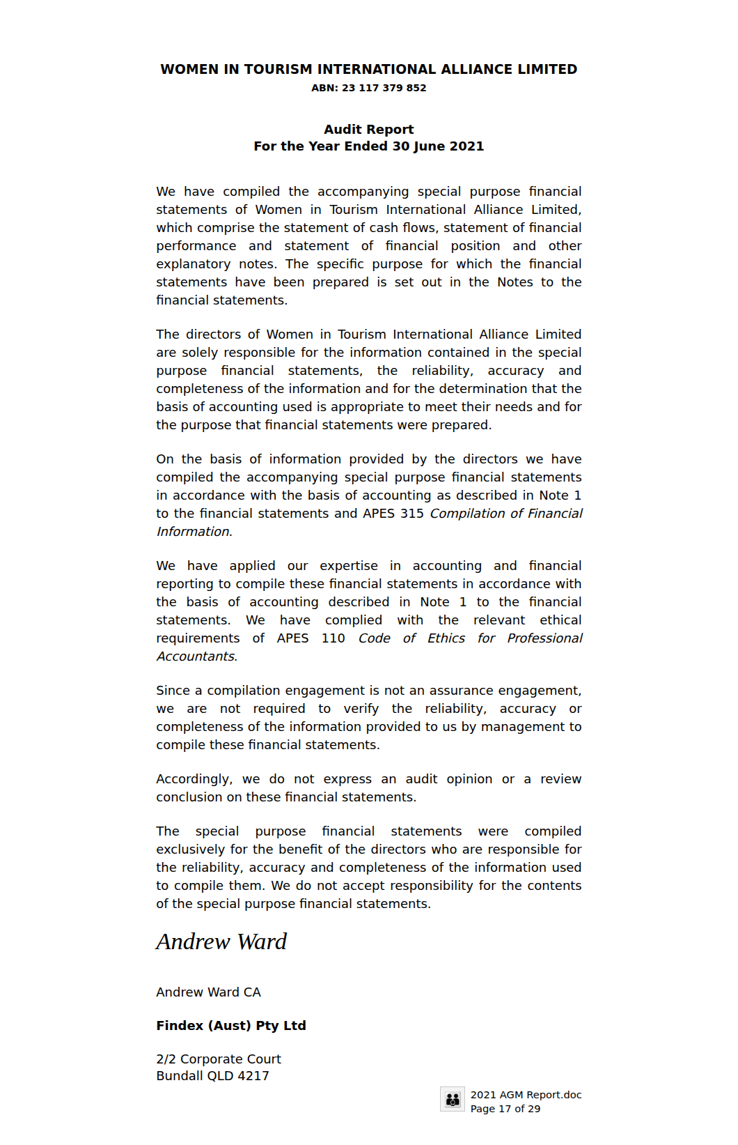WOMEN IN TOURISM INTERNATIONAL ALLIANCE LIMITED
ABN: 23 117 379 852
Audit Report For the Year Ended 30 June 2021
We have compiled the accompanying special purpose financial statements of Women in Tourism International Alliance Limited, which comprise the statement of cash flows, statement of financial performance and statement of financial position and other explanatory notes. The specific purpose for which the financial statements have been prepared is set out in the Notes to the financial statements.
The directors of Women in Tourism International Alliance Limited are solely responsible for the information contained in the special purpose financial statements, the reliability, accuracy and completeness of the information and for the determination that the basis of accounting used is appropriate to meet their needs and for the purpose that financial statements were prepared.
On the basis of information provided by the directors we have compiled the accompanying special purpose financial statements in accordance with the basis of accounting as described in Note 1 to the financial statements and APES 315 Compilation of Financial Information.
We have applied our expertise in accounting and financial reporting to compile these financial statements in accordance with the basis of accounting described in Note 1 to the financial statements. We have complied with the relevant ethical requirements of APES 110 Code of Ethics for Professional Accountants.
Since a compilation engagement is not an assurance engagement, we are not required to verify the reliability, accuracy or completeness of the information provided to us by management to compile these financial statements.
Accordingly, we do not express an audit opinion or a review conclusion on these financial statements.
The special purpose financial statements were compiled exclusively for the benefit of the directors who are responsible for the reliability, accuracy and completeness of the information used to compile them. We do not accept responsibility for the contents of the special purpose financial statements.
Andrew Ward
Andrew Ward CA
Findex (Aust) Pty Ltd
2/2 Corporate Court
Bundall QLD 4217
👪
2021 AGM Report.doc
Page 17 of 29